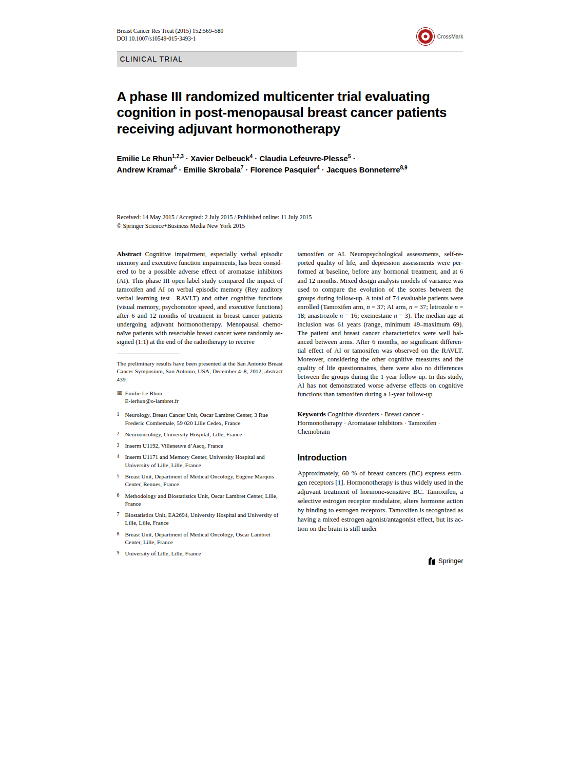Breast Cancer Res Treat (2015) 152:569–580
DOI 10.1007/s10549-015-3493-1
CrossMark
CLINICAL TRIAL
A phase III randomized multicenter trial evaluating cognition in post-menopausal breast cancer patients receiving adjuvant hormonotherapy
Emilie Le Rhun1,2,3 · Xavier Delbeuck4 · Claudia Lefeuvre-Plesse5 ·
Andrew Kramar6 · Emilie Skrobala7 · Florence Pasquier4 · Jacques Bonneterre8,9
Received: 14 May 2015 / Accepted: 2 July 2015 / Published online: 11 July 2015
© Springer Science+Business Media New York 2015
Abstract Cognitive impairment, especially verbal episodic memory and executive function impairments, has been considered to be a possible adverse effect of aromatase inhibitors (AI). This phase III open-label study compared the impact of tamoxifen and AI on verbal episodic memory (Rey auditory verbal learning test—RAVLT) and other cognitive functions (visual memory, psychomotor speed, and executive functions) after 6 and 12 months of treatment in breast cancer patients undergoing adjuvant hormonotherapy. Menopausal chemo-naïve patients with resectable breast cancer were randomly assigned (1:1) at the end of the radiotherapy to receive
The preliminary results have been presented at the San Antonio Breast Cancer Symposium, San Antonio, USA, December 4–8, 2012; abstract 439.
✉
Emilie Le Rhun
E-lerhun@o-lambret.fr
Neurology, Breast Cancer Unit, Oscar Lambret Center, 3 Rue Frederic Combemale, 59 020 Lille Cedex, France
Neurooncology, University Hospital, Lille, France
Inserm U1192, Villeneuve d’Ascq, France
Inserm U1171 and Memory Center, University Hospital and University of Lille, Lille, France
Breast Unit, Department of Medical Oncology, Eugène Marquis Center, Rennes, France
Methodology and Biostatistics Unit, Oscar Lambret Center, Lille, France
Biostatistics Unit, EA2694, University Hospital and University of Lille, Lille, France
Breast Unit, Department of Medical Oncology, Oscar Lambret Center, Lille, France
University of Lille, Lille, France
tamoxifen or AI. Neuropsychological assessments, self-reported quality of life, and depression assessments were performed at baseline, before any hormonal treatment, and at 6 and 12 months. Mixed design analysis models of variance was used to compare the evolution of the scores between the groups during follow-up. A total of 74 evaluable patients were enrolled (Tamoxifen arm, n = 37; AI arm, n = 37; letrozole n = 18; anastrozole n = 16; exemestane n = 3). The median age at inclusion was 61 years (range, minimum 49–maximum 69). The patient and breast cancer characteristics were well balanced between arms. After 6 months, no significant differential effect of AI or tamoxifen was observed on the RAVLT. Moreover, considering the other cognitive measures and the quality of life questionnaires, there were also no differences between the groups during the 1-year follow-up. In this study, AI has not demonstrated worse adverse effects on cognitive functions than tamoxifen during a 1-year follow-up
Keywords Cognitive disorders · Breast cancer · Hormonotherapy · Aromatase inhibitors · Tamoxifen · Chemobrain
Introduction
Approximately, 60 % of breast cancers (BC) express estrogen receptors [1]. Hormonotherapy is thus widely used in the adjuvant treatment of hormone-sensitive BC. Tamoxifen, a selective estrogen receptor modulator, alters hormone action by binding to estrogen receptors. Tamoxifen is recognized as having a mixed estrogen agonist/antagonist effect, but its action on the brain is still under
Springer